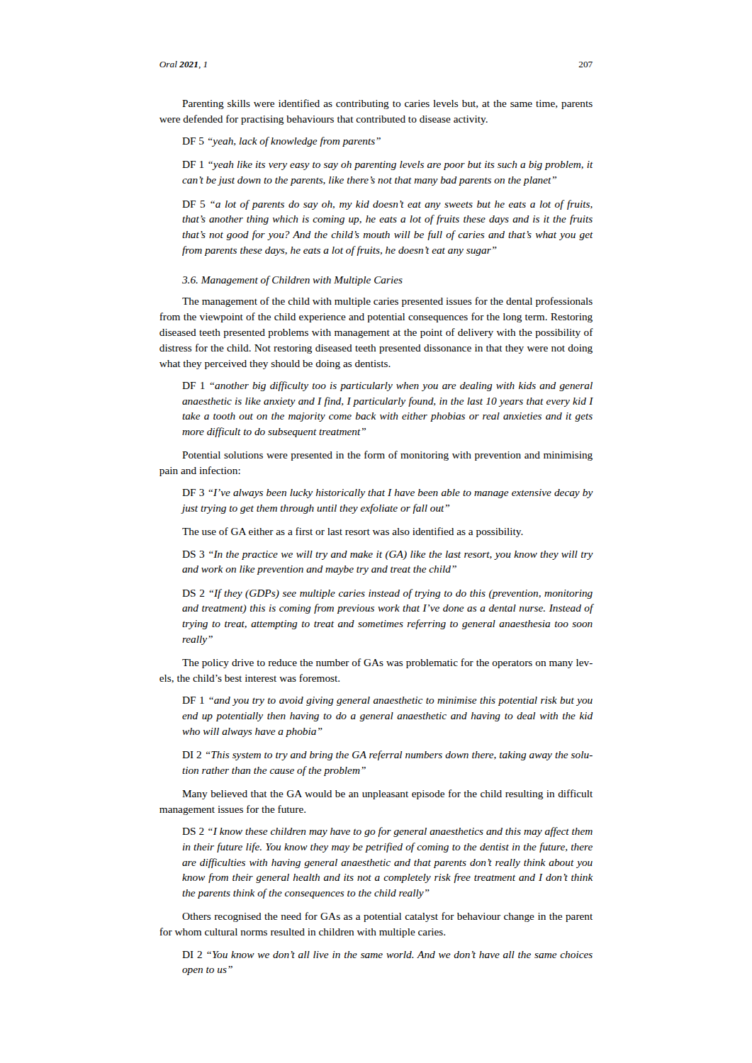Oral 2021, 1 207
Parenting skills were identified as contributing to caries levels but, at the same time, parents were defended for practising behaviours that contributed to disease activity.
DF 5 “yeah, lack of knowledge from parents”
DF 1 “yeah like its very easy to say oh parenting levels are poor but its such a big problem, it can’t be just down to the parents, like there’s not that many bad parents on the planet”
DF 5 “a lot of parents do say oh, my kid doesn’t eat any sweets but he eats a lot of fruits, that’s another thing which is coming up, he eats a lot of fruits these days and is it the fruits that’s not good for you? And the child’s mouth will be full of caries and that’s what you get from parents these days, he eats a lot of fruits, he doesn’t eat any sugar”
3.6. Management of Children with Multiple Caries
The management of the child with multiple caries presented issues for the dental professionals from the viewpoint of the child experience and potential consequences for the long term. Restoring diseased teeth presented problems with management at the point of delivery with the possibility of distress for the child. Not restoring diseased teeth presented dissonance in that they were not doing what they perceived they should be doing as dentists.
DF 1 “another big difficulty too is particularly when you are dealing with kids and general anaesthetic is like anxiety and I find, I particularly found, in the last 10 years that every kid I take a tooth out on the majority come back with either phobias or real anxieties and it gets more difficult to do subsequent treatment”
Potential solutions were presented in the form of monitoring with prevention and minimising pain and infection:
DF 3 “I’ve always been lucky historically that I have been able to manage extensive decay by just trying to get them through until they exfoliate or fall out”
The use of GA either as a first or last resort was also identified as a possibility.
DS 3 “In the practice we will try and make it (GA) like the last resort, you know they will try and work on like prevention and maybe try and treat the child”
DS 2 “If they (GDPs) see multiple caries instead of trying to do this (prevention, monitoring and treatment) this is coming from previous work that I’ve done as a dental nurse. Instead of trying to treat, attempting to treat and sometimes referring to general anaesthesia too soon really”
The policy drive to reduce the number of GAs was problematic for the operators on many levels, the child’s best interest was foremost.
DF 1 “and you try to avoid giving general anaesthetic to minimise this potential risk but you end up potentially then having to do a general anaesthetic and having to deal with the kid who will always have a phobia”
DI 2 “This system to try and bring the GA referral numbers down there, taking away the solution rather than the cause of the problem”
Many believed that the GA would be an unpleasant episode for the child resulting in difficult management issues for the future.
DS 2 “I know these children may have to go for general anaesthetics and this may affect them in their future life. You know they may be petrified of coming to the dentist in the future, there are difficulties with having general anaesthetic and that parents don’t really think about you know from their general health and its not a completely risk free treatment and I don’t think the parents think of the consequences to the child really”
Others recognised the need for GAs as a potential catalyst for behaviour change in the parent for whom cultural norms resulted in children with multiple caries.
DI 2 “You know we don’t all live in the same world. And we don’t have all the same choices open to us”